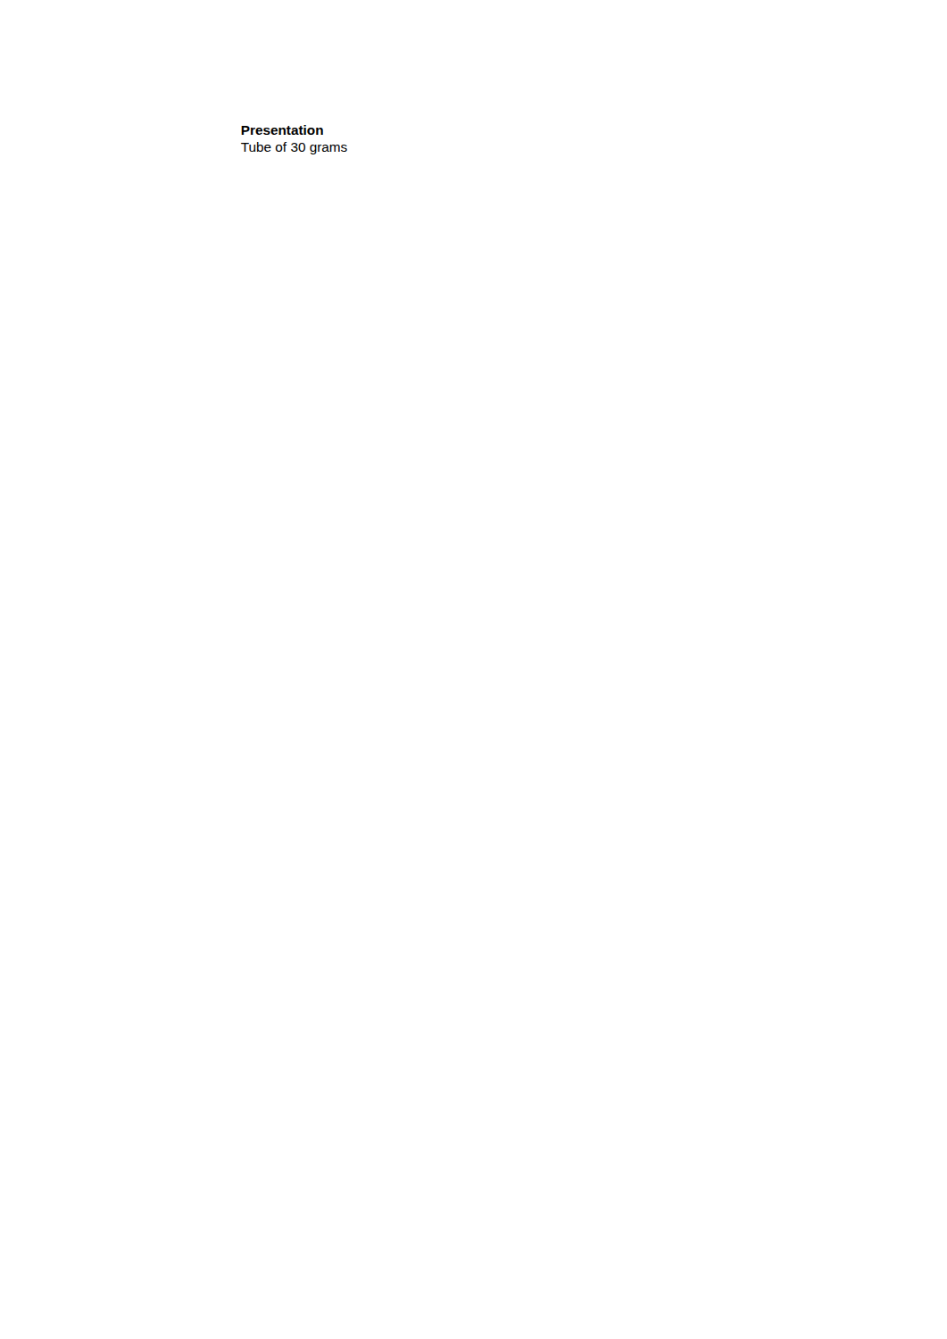Presentation
Tube of 30 grams